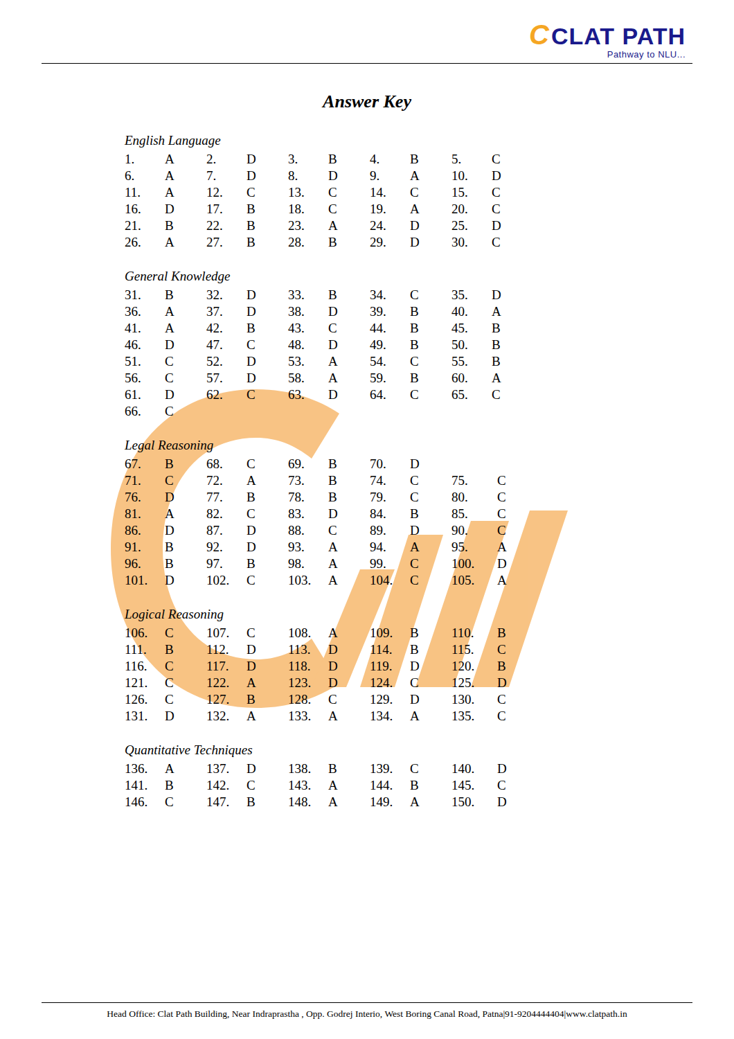CCLAT PATH
Pathway to NLU...
Answer Key
English Language
| 1. | A | 2. | D | 3. | B | 4. | B | 5. | C |
| 6. | A | 7. | D | 8. | D | 9. | A | 10. | D |
| 11. | A | 12. | C | 13. | C | 14. | C | 15. | C |
| 16. | D | 17. | B | 18. | C | 19. | A | 20. | C |
| 21. | B | 22. | B | 23. | A | 24. | D | 25. | D |
| 26. | A | 27. | B | 28. | B | 29. | D | 30. | C |
General Knowledge
| 31. | B | 32. | D | 33. | B | 34. | C | 35. | D |
| 36. | A | 37. | D | 38. | D | 39. | B | 40. | A |
| 41. | A | 42. | B | 43. | C | 44. | B | 45. | B |
| 46. | D | 47. | C | 48. | D | 49. | B | 50. | B |
| 51. | C | 52. | D | 53. | A | 54. | C | 55. | B |
| 56. | C | 57. | D | 58. | A | 59. | B | 60. | A |
| 61. | D | 62. | C | 63. | D | 64. | C | 65. | C |
| 66. | C | | | | | | | | |
Legal Reasoning
| 67. | B | 68. | C | 69. | B | 70. | D | | |
| 71. | C | 72. | A | 73. | B | 74. | C | 75. | C |
| 76. | D | 77. | B | 78. | B | 79. | C | 80. | C |
| 81. | A | 82. | C | 83. | D | 84. | B | 85. | C |
| 86. | D | 87. | D | 88. | C | 89. | D | 90. | C |
| 91. | B | 92. | D | 93. | A | 94. | A | 95. | A |
| 96. | B | 97. | B | 98. | A | 99. | C | 100. | D |
| 101. | D | 102. | C | 103. | A | 104. | C | 105. | A |
Logical Reasoning
| 106. | C | 107. | C | 108. | A | 109. | B | 110. | B |
| 111. | B | 112. | D | 113. | D | 114. | B | 115. | C |
| 116. | C | 117. | D | 118. | D | 119. | D | 120. | B |
| 121. | C | 122. | A | 123. | D | 124. | C | 125. | D |
| 126. | C | 127. | B | 128. | C | 129. | D | 130. | C |
| 131. | D | 132. | A | 133. | A | 134. | A | 135. | C |
Quantitative Techniques
| 136. | A | 137. | D | 138. | B | 139. | C | 140. | D |
| 141. | B | 142. | C | 143. | A | 144. | B | 145. | C |
| 146. | C | 147. | B | 148. | A | 149. | A | 150. | D |
Head Office: Clat Path Building, Near Indraprastha , Opp. Godrej Interio, West Boring Canal Road, Patna|91-9204444404|www.clatpath.in